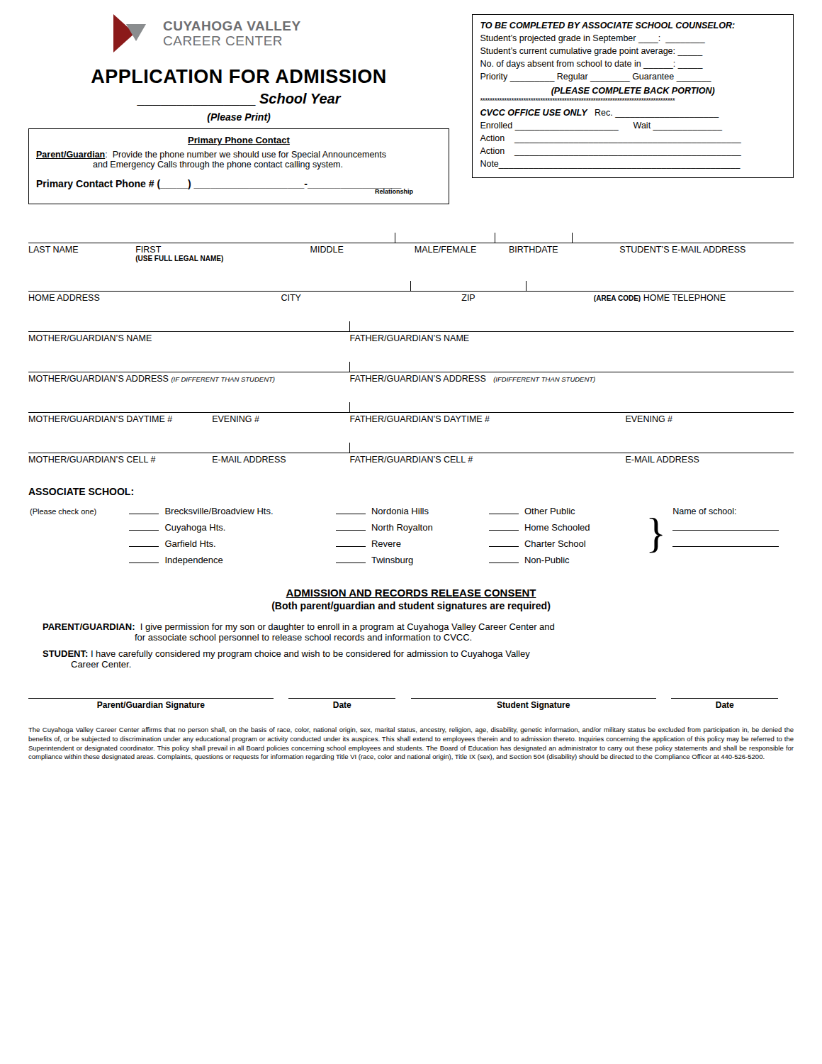CUYAHOGA VALLEY
CAREER CENTER
APPLICATION FOR ADMISSION
_______________ School Year
(Please Print)
Primary Phone Contact
Parent/Guardian: Provide the phone number we should use for Special Announcements
and Emergency Calls through the phone contact calling system.
Primary Contact Phone # (_____) ____________________-_________________
Relationship
TO BE COMPLETED BY ASSOCIATE SCHOOL COUNSELOR:
Student’s projected grade in September ____: ________
Student’s current cumulative grade point average: _____
No. of days absent from school to date in ______: _____
Priority _________ Regular ________ Guarantee _______
(PLEASE COMPLETE BACK PORTION)
*********************************************************************************
CVCC OFFICE USE ONLY Rec. _____________________
Enrolled _____________________ Wait ______________
Action ______________________________________________
Action ______________________________________________
Note_________________________________________________
LAST NAME
FIRST
MIDDLE
MALE/FEMALE
BIRTHDATE
STUDENT’S E-MAIL ADDRESS
(USE FULL LEGAL NAME)
HOME ADDRESS
CITY
ZIP
(AREA CODE) HOME TELEPHONE
MOTHER/GUARDIAN’S NAME
FATHER/GUARDIAN’S NAME
MOTHER/GUARDIAN’S ADDRESS (IF DIFFERENT THAN STUDENT)
FATHER/GUARDIAN’S ADDRESS (IFDIFFERENT THAN STUDENT)
MOTHER/GUARDIAN’S DAYTIME #
EVENING #
FATHER/GUARDIAN’S DAYTIME #
EVENING #
MOTHER/GUARDIAN’S CELL #
E-MAIL ADDRESS
FATHER/GUARDIAN’S CELL #
E-MAIL ADDRESS
ASSOCIATE SCHOOL:
| (Please check one) | Brecksville/Broadview Hts. | Nordonia Hills | Other Public | } | Name of school: |
| | Cuyahoga Hts. | North Royalton | Home Schooled | |
| | Garfield Hts. | Revere | Charter School | |
| | Independence | Twinsburg | Non-Public | |
ADMISSION AND RECORDS RELEASE CONSENT
(Both parent/guardian and student signatures are required)
PARENT/GUARDIAN: I give permission for my son or daughter to enroll in a program at Cuyahoga Valley Career Center and for associate school personnel to release school records and information to CVCC.
STUDENT: I have carefully considered my program choice and wish to be considered for admission to Cuyahoga Valley Career Center.
Parent/Guardian Signature
Date
Student Signature
Date
The Cuyahoga Valley Career Center affirms that no person shall, on the basis of race, color, national origin, sex, marital status, ancestry, religion, age, disability, genetic information, and/or military status be excluded from participation in, be denied the benefits of, or be subjected to discrimination under any educational program or activity conducted under its auspices. This shall extend to employees therein and to admission thereto. Inquiries concerning the application of this policy may be referred to the Superintendent or designated coordinator. This policy shall prevail in all Board policies concerning school employees and students. The Board of Education has designated an administrator to carry out these policy statements and shall be responsible for compliance within these designated areas. Complaints, questions or requests for information regarding Title VI (race, color and national origin), Title IX (sex), and Section 504 (disability) should be directed to the Compliance Officer at 440-526-5200.